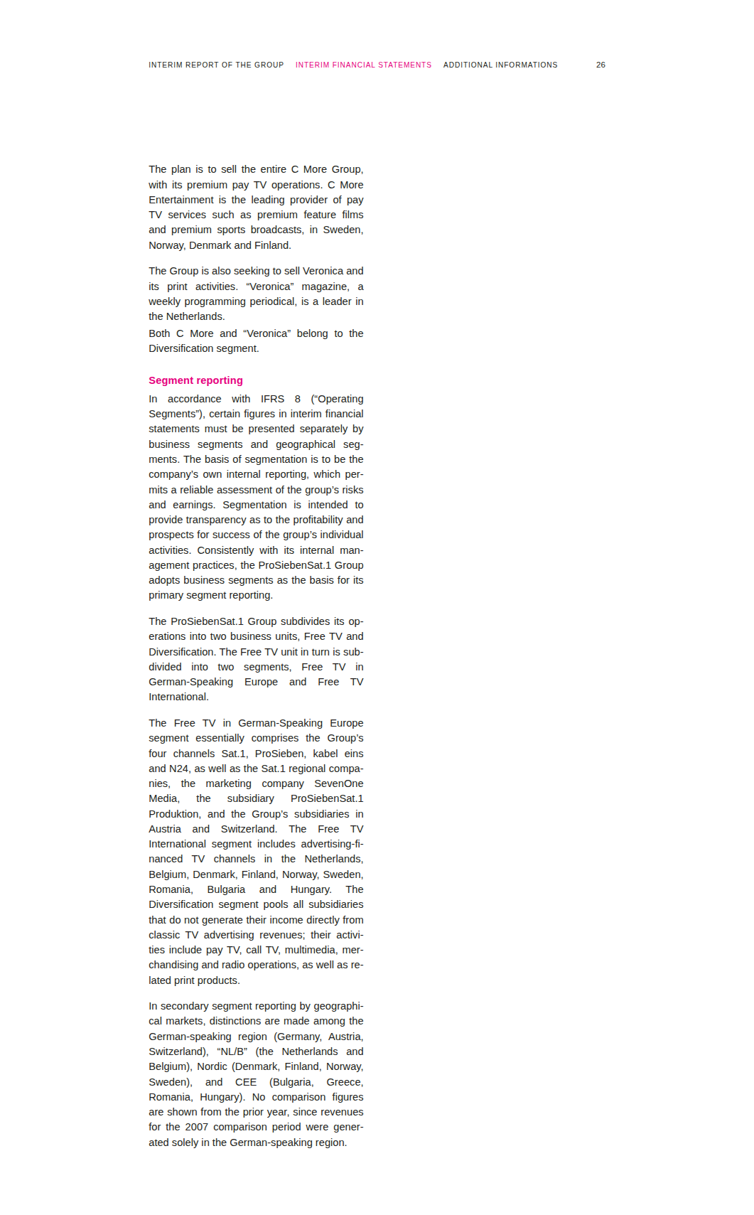Interim Report of the Group Interim Financial Statements Additional Informations 26
The plan is to sell the entire C More Group, with its premium pay TV operations. C More Entertainment is the leading provider of pay TV services such as premium feature films and premium sports broadcasts, in Sweden, Norway, Denmark and Finland.
The Group is also seeking to sell Veronica and its print activities. “Veronica” magazine, a weekly programming periodical, is a leader in the Netherlands.
Both C More and “Veronica” belong to the Diversification segment.
Segment reporting
In accordance with IFRS 8 (“Operating Segments”), certain figures in interim financial statements must be presented separately by business segments and geographical segments. The basis of segmentation is to be the company’s own internal reporting, which permits a reliable assessment of the group’s risks and earnings. Segmentation is intended to provide transparency as to the profitability and prospects for success of the group’s individual activities. Consistently with its internal management practices, the ProSiebenSat.1 Group adopts business segments as the basis for its primary segment reporting.
The ProSiebenSat.1 Group subdivides its operations into two business units, Free TV and Diversification. The Free TV unit in turn is subdivided into two segments, Free TV in German-Speaking Europe and Free TV International.
The Free TV in German-Speaking Europe segment essentially comprises the Group’s four channels Sat.1, ProSieben, kabel eins and N24, as well as the Sat.1 regional companies, the marketing company SevenOne Media, the subsidiary ProSiebenSat.1 Produktion, and the Group’s subsidiaries in Austria and Switzerland. The Free TV International segment includes advertising-financed TV channels in the Netherlands, Belgium, Denmark, Finland, Norway, Sweden, Romania, Bulgaria and Hungary. The Diversification segment pools all subsidiaries that do not generate their income directly from classic TV advertising revenues; their activities include pay TV, call TV, multimedia, merchandising and radio operations, as well as related print products.
In secondary segment reporting by geographical markets, distinctions are made among the German-speaking region (Germany, Austria, Switzerland), “NL/B” (the Netherlands and Belgium), Nordic (Denmark, Finland, Norway, Sweden), and CEE (Bulgaria, Greece, Romania, Hungary). No comparison figures are shown from the prior year, since revenues for the 2007 comparison period were generated solely in the German-speaking region.